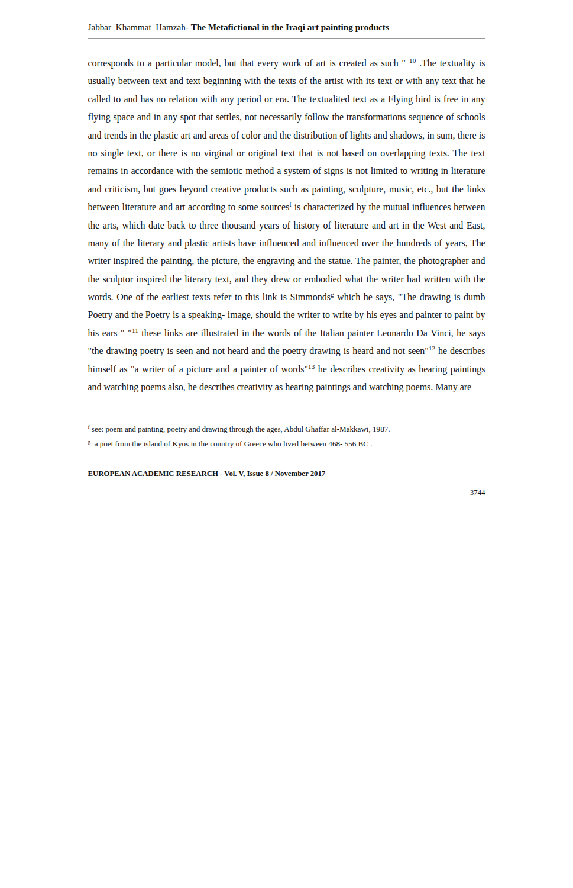Jabbar Khammat Hamzah- The Metafictional in the Iraqi art painting products
corresponds to a particular model, but that every work of art is created as such ″ 10 .The textuality is usually between text and text beginning with the texts of the artist with its text or with any text that he called to and has no relation with any period or era. The textualited text as a Flying bird is free in any flying space and in any spot that settles, not necessarily follow the transformations sequence of schools and trends in the plastic art and areas of color and the distribution of lights and shadows, in sum, there is no single text, or there is no virginal or original text that is not based on overlapping texts. The text remains in accordance with the semiotic method a system of signs is not limited to writing in literature and criticism, but goes beyond creative products such as painting, sculpture, music, etc., but the links between literature and art according to some sourcesf is characterized by the mutual influences between the arts, which date back to three thousand years of history of literature and art in the West and East, many of the literary and plastic artists have influenced and influenced over the hundreds of years, The writer inspired the painting, the picture, the engraving and the statue. The painter, the photographer and the sculptor inspired the literary text, and they drew or embodied what the writer had written with the words. One of the earliest texts refer to this link is Simmondsg which he says, "The drawing is dumb Poetry and the Poetry is a speaking- image, should the writer to write by his eyes and painter to paint by his ears ″ ″11 these links are illustrated in the words of the Italian painter Leonardo Da Vinci, he says "the drawing poetry is seen and not heard and the poetry drawing is heard and not seen"12 he describes himself as "a writer of a picture and a painter of words"13 he describes creativity as hearing paintings and watching poems also, he describes creativity as hearing paintings and watching poems. Many are
f see: poem and painting, poetry and drawing through the ages, Abdul Ghaffar al-Makkawi, 1987.
g a poet from the island of Kyos in the country of Greece who lived between 468- 556 BC .
EUROPEAN ACADEMIC RESEARCH - Vol. V, Issue 8 / November 2017
3744